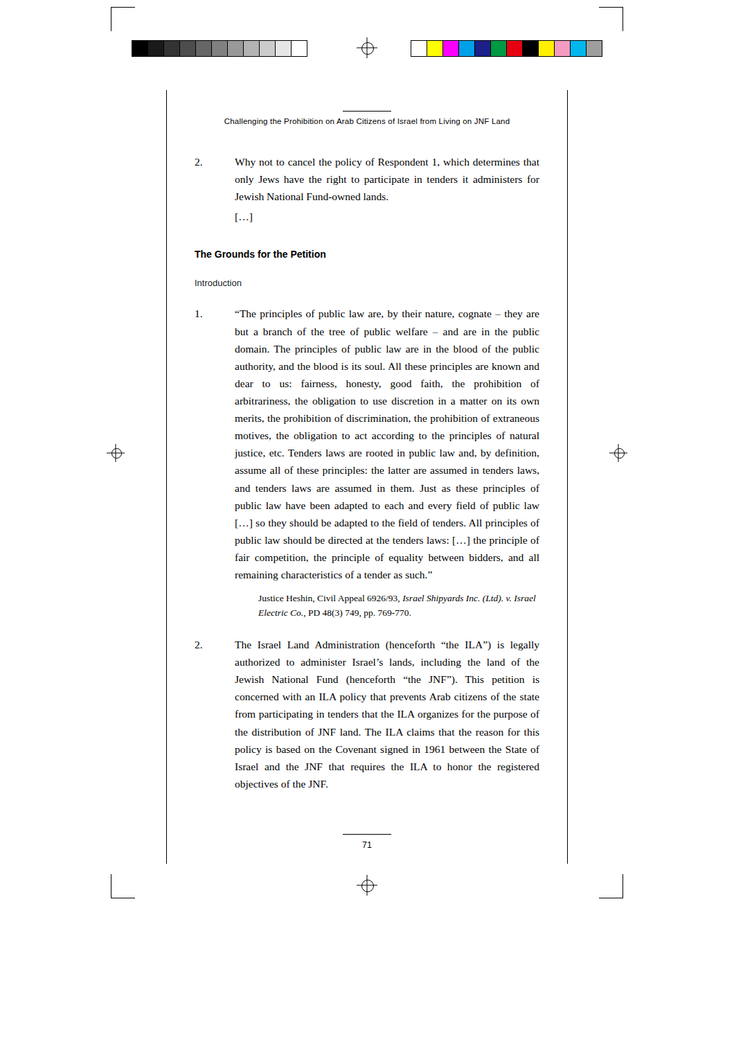Challenging the Prohibition on Arab Citizens of Israel from Living on JNF Land
2. Why not to cancel the policy of Respondent 1, which determines that only Jews have the right to participate in tenders it administers for Jewish National Fund-owned lands.
[…]
The Grounds for the Petition
Introduction
1. “The principles of public law are, by their nature, cognate – they are but a branch of the tree of public welfare – and are in the public domain. The principles of public law are in the blood of the public authority, and the blood is its soul. All these principles are known and dear to us: fairness, honesty, good faith, the prohibition of arbitrariness, the obligation to use discretion in a matter on its own merits, the prohibition of discrimination, the prohibition of extraneous motives, the obligation to act according to the principles of natural justice, etc. Tenders laws are rooted in public law and, by definition, assume all of these principles: the latter are assumed in tenders laws, and tenders laws are assumed in them. Just as these principles of public law have been adapted to each and every field of public law […] so they should be adapted to the field of tenders. All principles of public law should be directed at the tenders laws: […] the principle of fair competition, the principle of equality between bidders, and all remaining characteristics of a tender as such.”
Justice Heshin, Civil Appeal 6926/93, Israel Shipyards Inc. (Ltd). v. Israel Electric Co., PD 48(3) 749, pp. 769-770.
2. The Israel Land Administration (henceforth “the ILA”) is legally authorized to administer Israel’s lands, including the land of the Jewish National Fund (henceforth “the JNF”). This petition is concerned with an ILA policy that prevents Arab citizens of the state from participating in tenders that the ILA organizes for the purpose of the distribution of JNF land. The ILA claims that the reason for this policy is based on the Covenant signed in 1961 between the State of Israel and the JNF that requires the ILA to honor the registered objectives of the JNF.
71